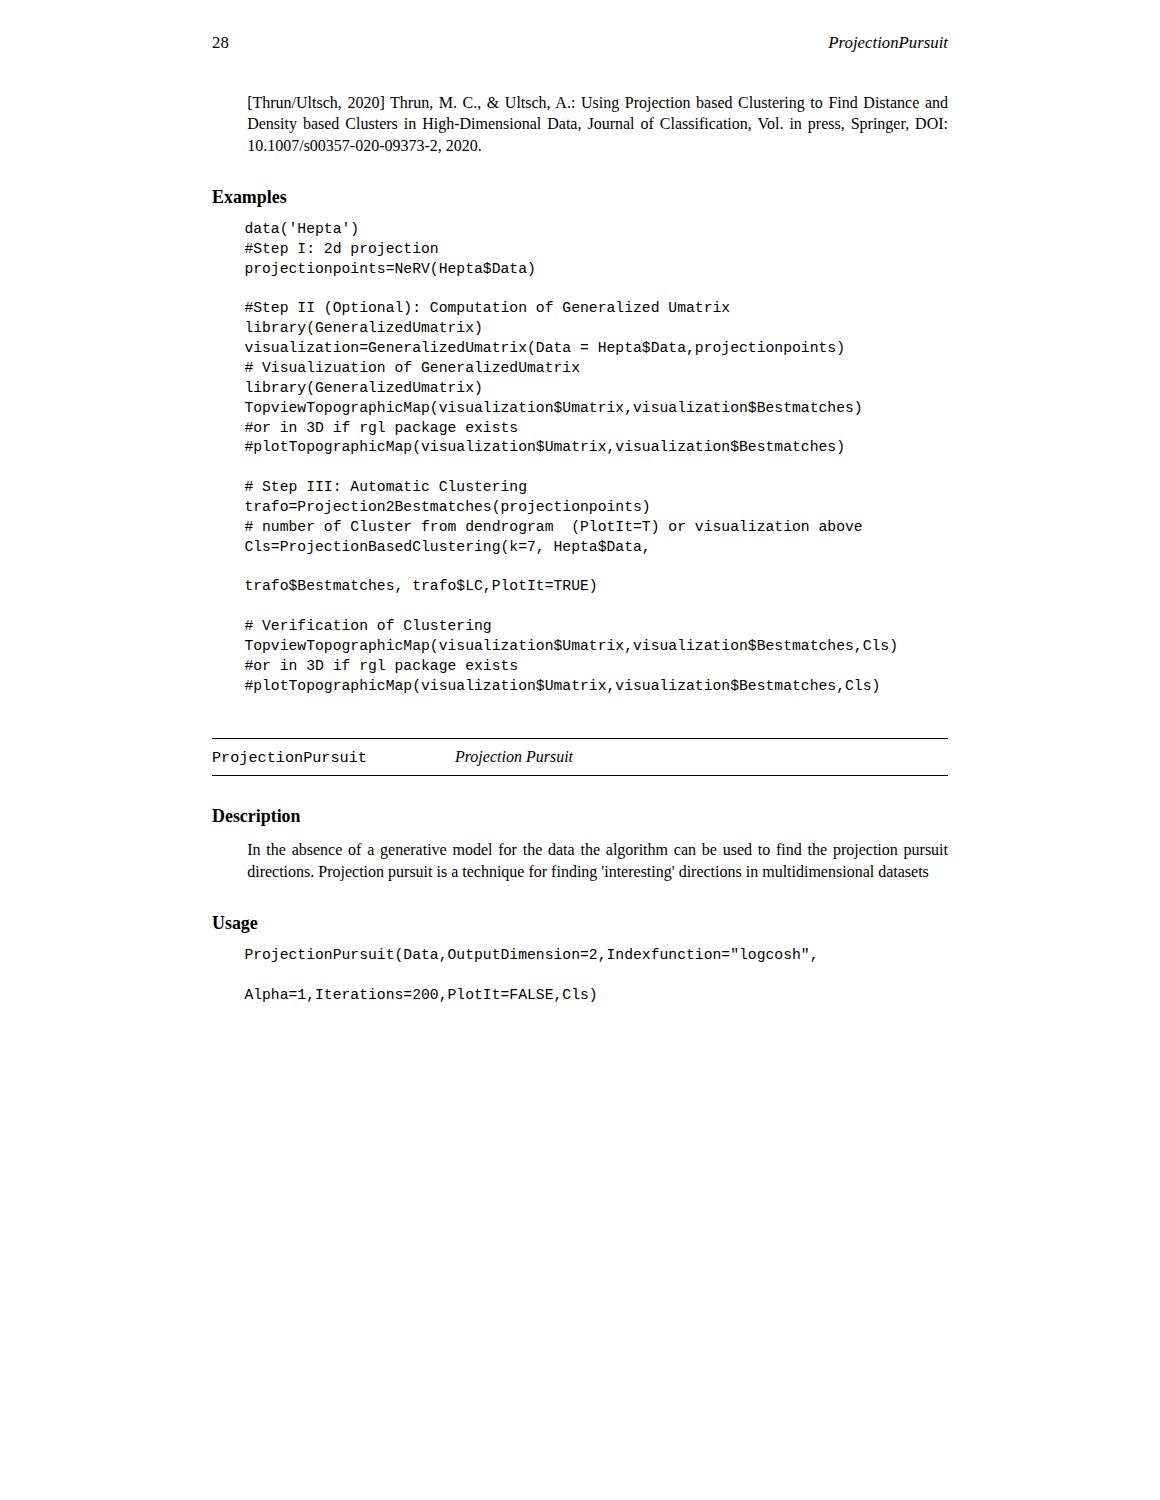28 ProjectionPursuit
[Thrun/Ultsch, 2020] Thrun, M. C., & Ultsch, A.: Using Projection based Clustering to Find Distance and Density based Clusters in High-Dimensional Data, Journal of Classification, Vol. in press, Springer, DOI: 10.1007/s00357-020-09373-2, 2020.
Examples
data('Hepta')
#Step I: 2d projection
projectionpoints=NeRV(Hepta$Data)

#Step II (Optional): Computation of Generalized Umatrix
library(GeneralizedUmatrix)
visualization=GeneralizedUmatrix(Data = Hepta$Data,projectionpoints)
# Visualizuation of GeneralizedUmatrix
library(GeneralizedUmatrix)
TopviewTopographicMap(visualization$Umatrix,visualization$Bestmatches)
#or in 3D if rgl package exists
#plotTopographicMap(visualization$Umatrix,visualization$Bestmatches)

# Step III: Automatic Clustering
trafo=Projection2Bestmatches(projectionpoints)
# number of Cluster from dendrogram  (PlotIt=T) or visualization above
Cls=ProjectionBasedClustering(k=7, Hepta$Data,

trafo$Bestmatches, trafo$LC,PlotIt=TRUE)

# Verification of Clustering
TopviewTopographicMap(visualization$Umatrix,visualization$Bestmatches,Cls)
#or in 3D if rgl package exists
#plotTopographicMap(visualization$Umatrix,visualization$Bestmatches,Cls)
ProjectionPursuit Projection Pursuit
Description
In the absence of a generative model for the data the algorithm can be used to find the projection pursuit directions. Projection pursuit is a technique for finding 'interesting' directions in multidimensional datasets
Usage
ProjectionPursuit(Data,OutputDimension=2,Indexfunction="logcosh",

Alpha=1,Iterations=200,PlotIt=FALSE,Cls)